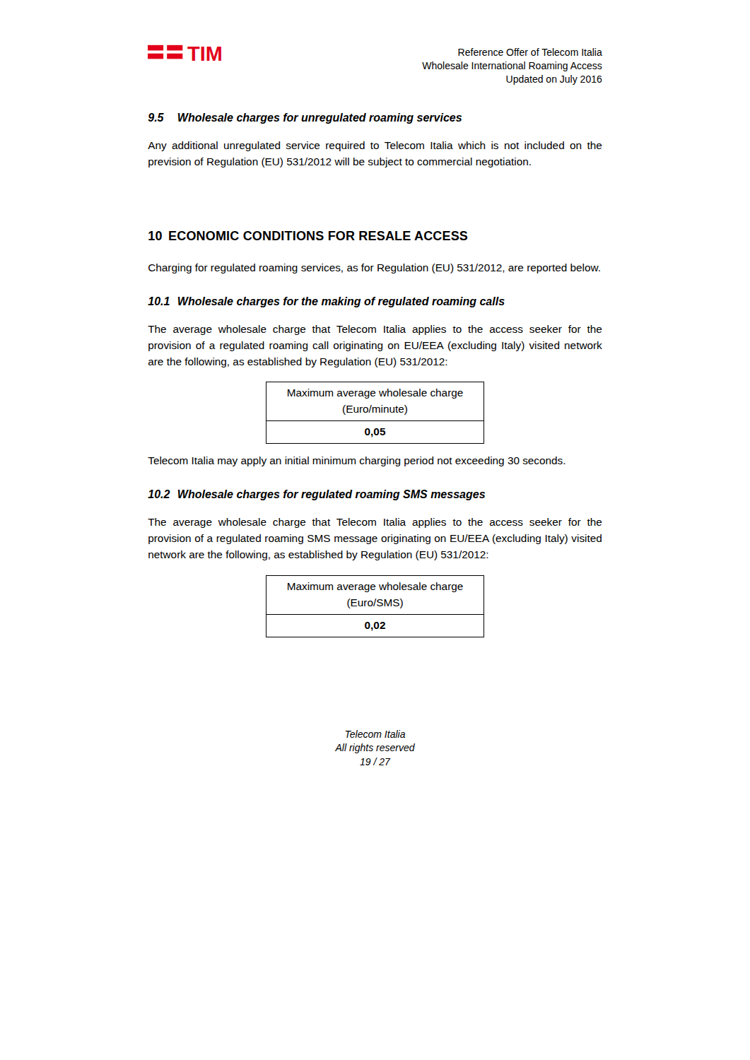TIM
Reference Offer of Telecom Italia
Wholesale International Roaming Access
Updated on July 2016
9.5 Wholesale charges for unregulated roaming services
Any additional unregulated service required to Telecom Italia which is not included on the prevision of Regulation (EU) 531/2012 will be subject to commercial negotiation.
10 ECONOMIC CONDITIONS FOR RESALE ACCESS
Charging for regulated roaming services, as for Regulation (EU) 531/2012, are reported below.
10.1 Wholesale charges for the making of regulated roaming calls
The average wholesale charge that Telecom Italia applies to the access seeker for the provision of a regulated roaming call originating on EU/EEA (excluding Italy) visited network are the following, as established by Regulation (EU) 531/2012:
| Maximum average wholesale charge (Euro/minute) |
| 0,05 |
Telecom Italia may apply an initial minimum charging period not exceeding 30 seconds.
10.2 Wholesale charges for regulated roaming SMS messages
The average wholesale charge that Telecom Italia applies to the access seeker for the provision of a regulated roaming SMS message originating on EU/EEA (excluding Italy) visited network are the following, as established by Regulation (EU) 531/2012:
| Maximum average wholesale charge (Euro/SMS) |
| 0,02 |
Telecom Italia
All rights reserved
19 / 27